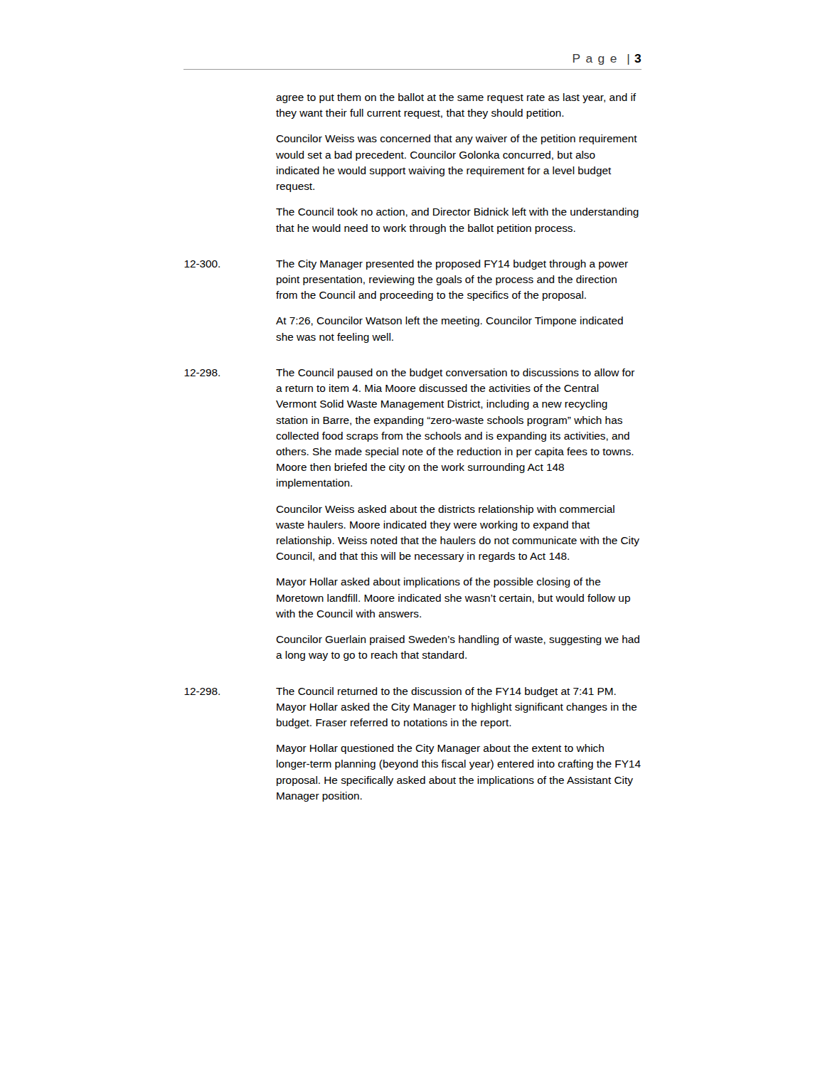P a g e | 3
| | agree to put them on the ballot at the same request rate as last year, and if they want their full current request, that they should petition. Councilor Weiss was concerned that any waiver of the petition requirement would set a bad precedent. Councilor Golonka concurred, but also indicated he would support waiving the requirement for a level budget request. The Council took no action, and Director Bidnick left with the understanding that he would need to work through the ballot petition process. |
| 12-300. | The City Manager presented the proposed FY14 budget through a power point presentation, reviewing the goals of the process and the direction from the Council and proceeding to the specifics of the proposal. At 7:26, Councilor Watson left the meeting. Councilor Timpone indicated she was not feeling well. |
| 12-298. | The Council paused on the budget conversation to discussions to allow for a return to item 4. Mia Moore discussed the activities of the Central Vermont Solid Waste Management District, including a new recycling station in Barre, the expanding “zero-waste schools program” which has collected food scraps from the schools and is expanding its activities, and others. She made special note of the reduction in per capita fees to towns. Moore then briefed the city on the work surrounding Act 148 implementation. Councilor Weiss asked about the districts relationship with commercial waste haulers. Moore indicated they were working to expand that relationship. Weiss noted that the haulers do not communicate with the City Council, and that this will be necessary in regards to Act 148. Mayor Hollar asked about implications of the possible closing of the Moretown landfill. Moore indicated she wasn’t certain, but would follow up with the Council with answers. Councilor Guerlain praised Sweden’s handling of waste, suggesting we had a long way to go to reach that standard. |
| 12-298. | The Council returned to the discussion of the FY14 budget at 7:41 PM. Mayor Hollar asked the City Manager to highlight significant changes in the budget. Fraser referred to notations in the report. Mayor Hollar questioned the City Manager about the extent to which longer-term planning (beyond this fiscal year) entered into crafting the FY14 proposal. He specifically asked about the implications of the Assistant City Manager position. |